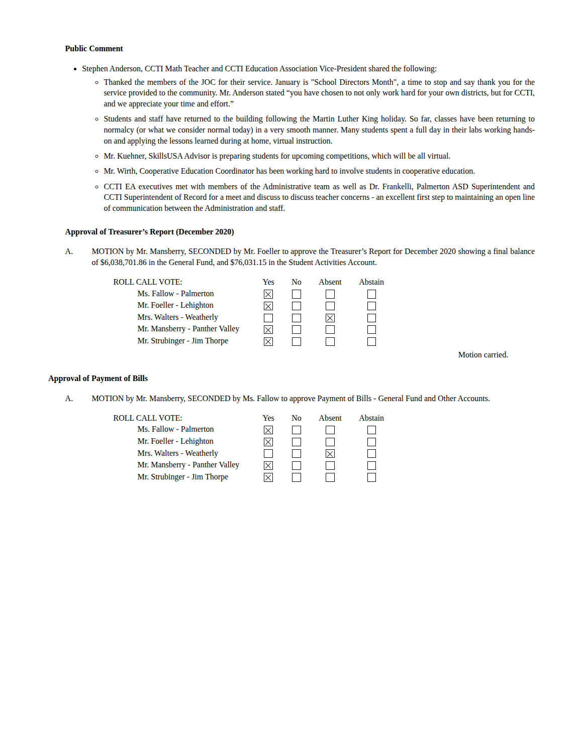Public Comment
Stephen Anderson, CCTI Math Teacher and CCTI Education Association Vice-President shared the following:
Thanked the members of the JOC for their service. January is "School Directors Month", a time to stop and say thank you for the service provided to the community. Mr. Anderson stated “you have chosen to not only work hard for your own districts, but for CCTI, and we appreciate your time and effort.”
Students and staff have returned to the building following the Martin Luther King holiday. So far, classes have been returning to normalcy (or what we consider normal today) in a very smooth manner. Many students spent a full day in their labs working hands-on and applying the lessons learned during at home, virtual instruction.
Mr. Kuehner, SkillsUSA Advisor is preparing students for upcoming competitions, which will be all virtual.
Mr. Wirth, Cooperative Education Coordinator has been working hard to involve students in cooperative education.
CCTI EA executives met with members of the Administrative team as well as Dr. Frankelli, Palmerton ASD Superintendent and CCTI Superintendent of Record for a meet and discuss to discuss teacher concerns - an excellent first step to maintaining an open line of communication between the Administration and staff.
Approval of Treasurer’s Report (December 2020)
A.
MOTION by Mr. Mansberry, SECONDED by Mr. Foeller to approve the Treasurer’s Report for December 2020 showing a final balance of $6,038,701.86 in the General Fund, and $76,031.15 in the Student Activities Account.
| ROLL CALL VOTE: | Yes | No | Absent | Abstain |
| --- | --- | --- | --- | --- |
| Ms. Fallow - Palmerton | | | | |
| Mr. Foeller - Lehighton | | | | |
| Mrs. Walters - Weatherly | | | | |
| Mr. Mansberry - Panther Valley | | | | |
| Mr. Strubinger - Jim Thorpe | | | | |
Motion carried.
Approval of Payment of Bills
A.
MOTION by Mr. Mansberry, SECONDED by Ms. Fallow to approve Payment of Bills - General Fund and Other Accounts.
| ROLL CALL VOTE: | Yes | No | Absent | Abstain |
| --- | --- | --- | --- | --- |
| Ms. Fallow - Palmerton | | | | |
| Mr. Foeller - Lehighton | | | | |
| Mrs. Walters - Weatherly | | | | |
| Mr. Mansberry - Panther Valley | | | | |
| Mr. Strubinger - Jim Thorpe | | | | |